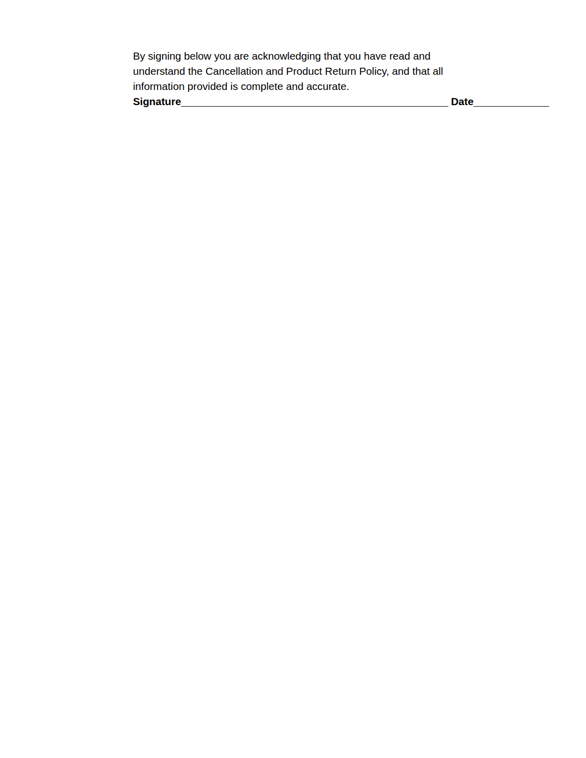By signing below you are acknowledging that you have read and understand the Cancellation and Product Return Policy, and that all information provided is complete and accurate.
Signature______________________________________________ Date_____________